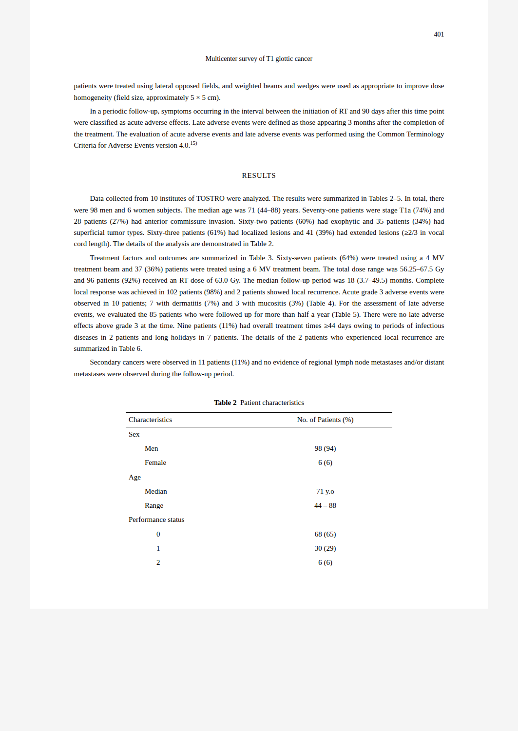401
Multicenter survey of T1 glottic cancer
patients were treated using lateral opposed fields, and weighted beams and wedges were used as appropriate to improve dose homogeneity (field size, approximately 5 × 5 cm).
In a periodic follow-up, symptoms occurring in the interval between the initiation of RT and 90 days after this time point were classified as acute adverse effects. Late adverse events were defined as those appearing 3 months after the completion of the treatment. The evaluation of acute adverse events and late adverse events was performed using the Common Terminology Criteria for Adverse Events version 4.0.15)
RESULTS
Data collected from 10 institutes of TOSTRO were analyzed. The results were summarized in Tables 2–5. In total, there were 98 men and 6 women subjects. The median age was 71 (44–88) years. Seventy-one patients were stage T1a (74%) and 28 patients (27%) had anterior commissure invasion. Sixty-two patients (60%) had exophytic and 35 patients (34%) had superficial tumor types. Sixty-three patients (61%) had localized lesions and 41 (39%) had extended lesions (≥2/3 in vocal cord length). The details of the analysis are demonstrated in Table 2.
Treatment factors and outcomes are summarized in Table 3. Sixty-seven patients (64%) were treated using a 4 MV treatment beam and 37 (36%) patients were treated using a 6 MV treatment beam. The total dose range was 56.25–67.5 Gy and 96 patients (92%) received an RT dose of 63.0 Gy. The median follow-up period was 18 (3.7–49.5) months. Complete local response was achieved in 102 patients (98%) and 2 patients showed local recurrence. Acute grade 3 adverse events were observed in 10 patients; 7 with dermatitis (7%) and 3 with mucositis (3%) (Table 4). For the assessment of late adverse events, we evaluated the 85 patients who were followed up for more than half a year (Table 5). There were no late adverse effects above grade 3 at the time. Nine patients (11%) had overall treatment times ≥44 days owing to periods of infectious diseases in 2 patients and long holidays in 7 patients. The details of the 2 patients who experienced local recurrence are summarized in Table 6.
Secondary cancers were observed in 11 patients (11%) and no evidence of regional lymph node metastases and/or distant metastases were observed during the follow-up period.
Table 2 Patient characteristics
| Characteristics | No. of Patients (%) |
| --- | --- |
| Sex | |
| Men | 98 (94) |
| Female | 6 (6) |
| Age | |
| Median | 71 y.o |
| Range | 44 – 88 |
| Performance status | |
| 0 | 68 (65) |
| 1 | 30 (29) |
| 2 | 6 (6) |